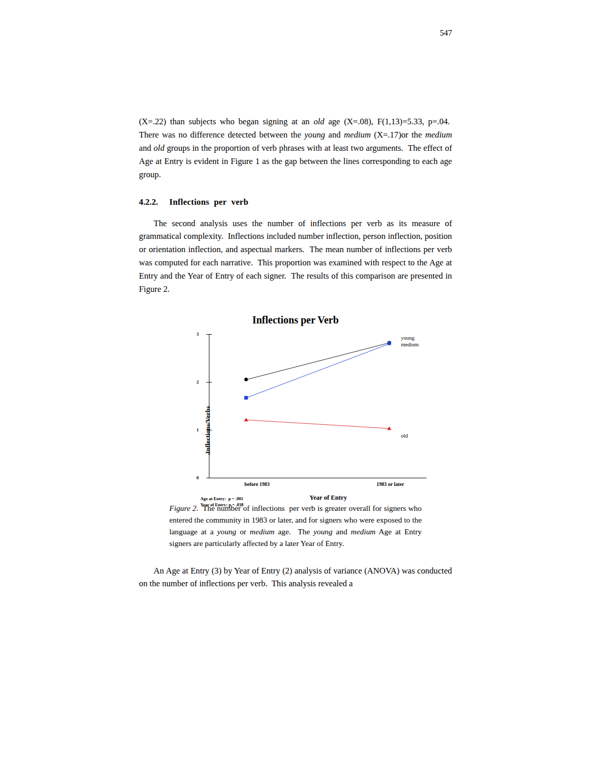547
(X=.22) than subjects who began signing at an old age (X=.08), F(1,13)=5.33, p=.04. There was no difference detected between the young and medium (X=.17)or the medium and old groups in the proportion of verb phrases with at least two arguments. The effect of Age at Entry is evident in Figure 1 as the gap between the lines corresponding to each age group.
4.2.2. Inflections per verb
The second analysis uses the number of inflections per verb as its measure of grammatical complexity. Inflections included number inflection, person inflection, position or orientation inflection, and aspectual markers. The mean number of inflections per verb was computed for each narrative. This proportion was examined with respect to the Age at Entry and the Year of Entry of each signer. The results of this comparison are presented in Figure 2.
Inflections per Verb
Inflections/Verbs
3
2
1
0
young
medium
old
before 1983
1983 or later
Year of Entry
Age at Entry: p = .001
Year of Entry: p = .038
Figure 2. The number of inflections per verb is greater overall for signers who entered the community in 1983 or later, and for signers who were exposed to the language at a young or medium age. The young and medium Age at Entry signers are particularly affected by a later Year of Entry.
An Age at Entry (3) by Year of Entry (2) analysis of variance (ANOVA) was conducted on the number of inflections per verb. This analysis revealed a